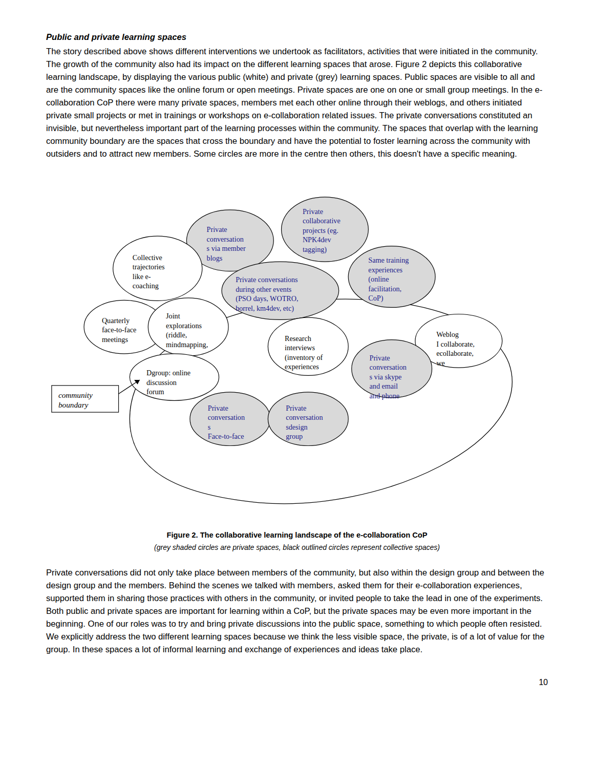Public and private learning spaces
The story described above shows different interventions we undertook as facilitators, activities that were initiated in the community. The growth of the community also had its impact on the different learning spaces that arose. Figure 2 depicts this collaborative learning landscape, by displaying the various public (white) and private (grey) learning spaces. Public spaces are visible to all and are the community spaces like the online forum or open meetings. Private spaces are one on one or small group meetings. In the e-collaboration CoP there were many private spaces, members met each other online through their weblogs, and others initiated private small projects or met in trainings or workshops on e-collaboration related issues. The private conversations constituted an invisible, but nevertheless important part of the learning processes within the community. The spaces that overlap with the learning community boundary are the spaces that cross the boundary and have the potential to foster learning across the community with outsiders and to attract new members. Some circles are more in the centre then others, this doesn't have a specific meaning.
Private conversation s via member blogs Private collaborative projects (eg. NPK4dev tagging) Collective trajectories like e- coaching Same training experiences (online facilitation, CoP) Private conversations during other events (PSO days, WOTRO, borrel, km4dev, etc) Quarterly face-to-face meetings Joint explorations (riddle, mindmapping, Research interviews (inventory of experiences Weblog I collaborate, ecollaborate, we Private conversation s via skype and email and phone Dgroup: online discussion forum Private conversation s Face-to-face Private conversation sdesign group community boundary
Figure 2. The collaborative learning landscape of the e-collaboration CoP (grey shaded circles are private spaces, black outlined circles represent collective spaces)
Private conversations did not only take place between members of the community, but also within the design group and between the design group and the members. Behind the scenes we talked with members, asked them for their e-collaboration experiences, supported them in sharing those practices with others in the community, or invited people to take the lead in one of the experiments. Both public and private spaces are important for learning within a CoP, but the private spaces may be even more important in the beginning. One of our roles was to try and bring private discussions into the public space, something to which people often resisted. We explicitly address the two different learning spaces because we think the less visible space, the private, is of a lot of value for the group. In these spaces a lot of informal learning and exchange of experiences and ideas take place.
10